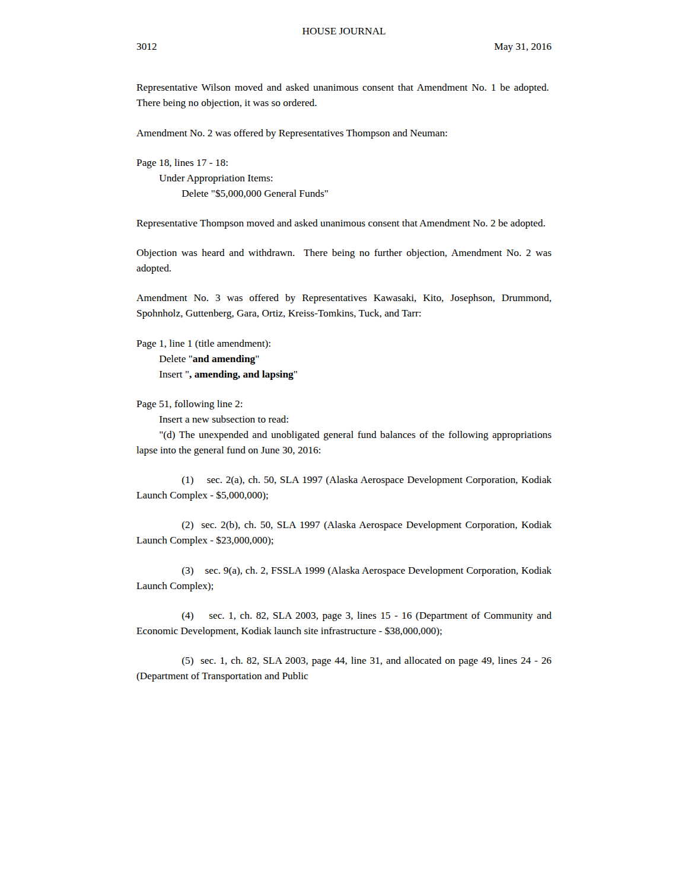HOUSE JOURNAL
3012 May 31, 2016
Representative Wilson moved and asked unanimous consent that Amendment No. 1 be adopted. There being no objection, it was so ordered.
Amendment No. 2 was offered by Representatives Thompson and Neuman:
Page 18, lines 17 - 18:
Under Appropriation Items:
Delete "$5,000,000 General Funds"
Representative Thompson moved and asked unanimous consent that Amendment No. 2 be adopted.
Objection was heard and withdrawn. There being no further objection, Amendment No. 2 was adopted.
Amendment No. 3 was offered by Representatives Kawasaki, Kito, Josephson, Drummond, Spohnholz, Guttenberg, Gara, Ortiz, Kreiss-Tomkins, Tuck, and Tarr:
Page 1, line 1 (title amendment):
Delete "and amending"
Insert ", amending, and lapsing"
Page 51, following line 2:
Insert a new subsection to read:
"(d) The unexpended and unobligated general fund balances of the following appropriations lapse into the general fund on June 30, 2016:
(1) sec. 2(a), ch. 50, SLA 1997 (Alaska Aerospace Development Corporation, Kodiak Launch Complex - $5,000,000);
(2) sec. 2(b), ch. 50, SLA 1997 (Alaska Aerospace Development Corporation, Kodiak Launch Complex - $23,000,000);
(3) sec. 9(a), ch. 2, FSSLA 1999 (Alaska Aerospace Development Corporation, Kodiak Launch Complex);
(4) sec. 1, ch. 82, SLA 2003, page 3, lines 15 - 16 (Department of Community and Economic Development, Kodiak launch site infrastructure - $38,000,000);
(5) sec. 1, ch. 82, SLA 2003, page 44, line 31, and allocated on page 49, lines 24 - 26 (Department of Transportation and Public